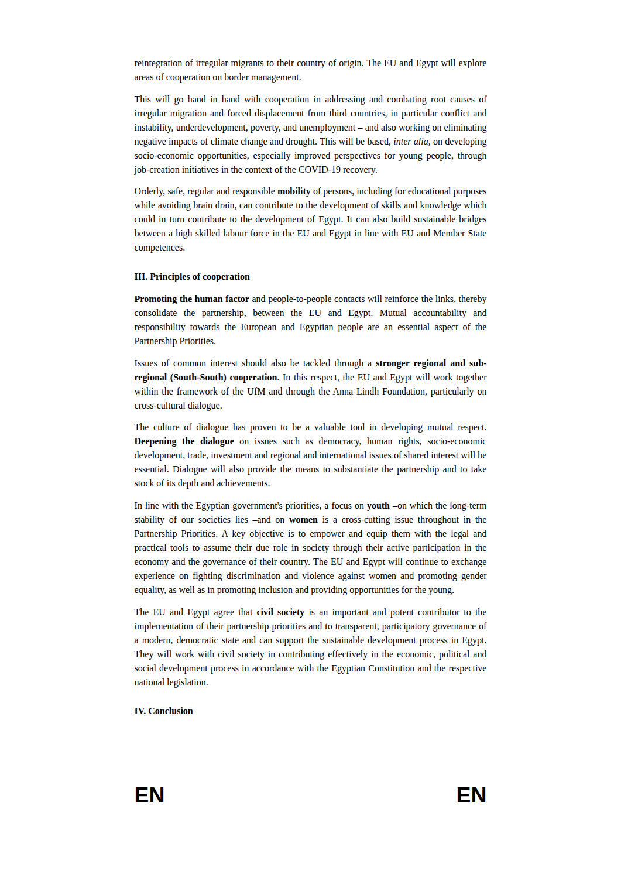reintegration of irregular migrants to their country of origin. The EU and Egypt will explore areas of cooperation on border management.
This will go hand in hand with cooperation in addressing and combating root causes of irregular migration and forced displacement from third countries, in particular conflict and instability, underdevelopment, poverty, and unemployment – and also working on eliminating negative impacts of climate change and drought. This will be based, inter alia, on developing socio-economic opportunities, especially improved perspectives for young people, through job-creation initiatives in the context of the COVID-19 recovery.
Orderly, safe, regular and responsible mobility of persons, including for educational purposes while avoiding brain drain, can contribute to the development of skills and knowledge which could in turn contribute to the development of Egypt. It can also build sustainable bridges between a high skilled labour force in the EU and Egypt in line with EU and Member State competences.
III. Principles of cooperation
Promoting the human factor and people-to-people contacts will reinforce the links, thereby consolidate the partnership, between the EU and Egypt. Mutual accountability and responsibility towards the European and Egyptian people are an essential aspect of the Partnership Priorities.
Issues of common interest should also be tackled through a stronger regional and sub-regional (South-South) cooperation. In this respect, the EU and Egypt will work together within the framework of the UfM and through the Anna Lindh Foundation, particularly on cross-cultural dialogue.
The culture of dialogue has proven to be a valuable tool in developing mutual respect. Deepening the dialogue on issues such as democracy, human rights, socio-economic development, trade, investment and regional and international issues of shared interest will be essential. Dialogue will also provide the means to substantiate the partnership and to take stock of its depth and achievements.
In line with the Egyptian government's priorities, a focus on youth –on which the long-term stability of our societies lies –and on women is a cross-cutting issue throughout in the Partnership Priorities. A key objective is to empower and equip them with the legal and practical tools to assume their due role in society through their active participation in the economy and the governance of their country. The EU and Egypt will continue to exchange experience on fighting discrimination and violence against women and promoting gender equality, as well as in promoting inclusion and providing opportunities for the young.
The EU and Egypt agree that civil society is an important and potent contributor to the implementation of their partnership priorities and to transparent, participatory governance of a modern, democratic state and can support the sustainable development process in Egypt. They will work with civil society in contributing effectively in the economic, political and social development process in accordance with the Egyptian Constitution and the respective national legislation.
IV. Conclusion
EN EN